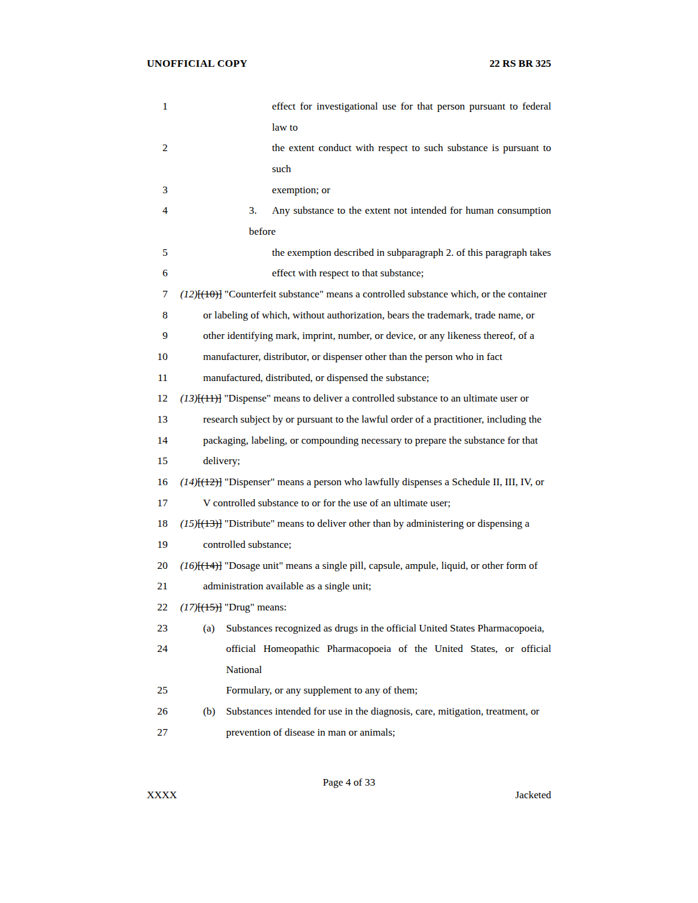UNOFFICIAL COPY
22 RS BR 325
effect for investigational use for that person pursuant to federal law to
the extent conduct with respect to such substance is pursuant to such
exemption; or
3. Any substance to the extent not intended for human consumption before
the exemption described in subparagraph 2. of this paragraph takes
effect with respect to that substance;
(12)[(10)] "Counterfeit substance" means a controlled substance which, or the container
or labeling of which, without authorization, bears the trademark, trade name, or
other identifying mark, imprint, number, or device, or any likeness thereof, of a
manufacturer, distributor, or dispenser other than the person who in fact
manufactured, distributed, or dispensed the substance;
(13)[(11)] "Dispense" means to deliver a controlled substance to an ultimate user or
research subject by or pursuant to the lawful order of a practitioner, including the
packaging, labeling, or compounding necessary to prepare the substance for that
delivery;
(14)[(12)] "Dispenser" means a person who lawfully dispenses a Schedule II, III, IV, or
V controlled substance to or for the use of an ultimate user;
(15)[(13)] "Distribute" means to deliver other than by administering or dispensing a
controlled substance;
(16)[(14)] "Dosage unit" means a single pill, capsule, ampule, liquid, or other form of
administration available as a single unit;
(17)[(15)] "Drug" means:
(a) Substances recognized as drugs in the official United States Pharmacopoeia,
official Homeopathic Pharmacopoeia of the United States, or official National
Formulary, or any supplement to any of them;
(b) Substances intended for use in the diagnosis, care, mitigation, treatment, or
prevention of disease in man or animals;
Page 4 of 33
XXXX
Jacketed